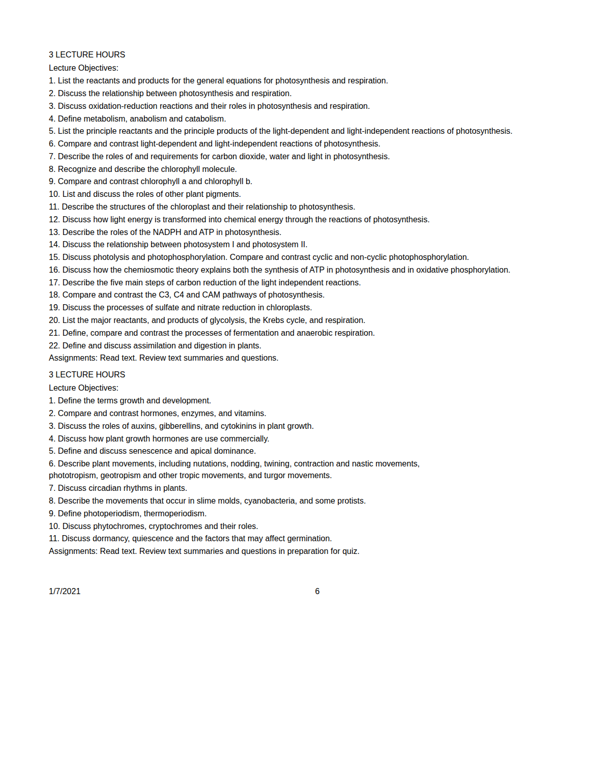3 LECTURE HOURS
Lecture Objectives:
1. List the reactants and products for the general equations for photosynthesis and respiration.
2. Discuss the relationship between photosynthesis and respiration.
3. Discuss oxidation-reduction reactions and their roles in photosynthesis and respiration.
4. Define metabolism, anabolism and catabolism.
5. List the principle reactants and the principle products of the light-dependent and light-independent reactions of photosynthesis.
6. Compare and contrast light-dependent and light-independent reactions of photosynthesis.
7. Describe the roles of and requirements for carbon dioxide, water and light in photosynthesis.
8. Recognize and describe the chlorophyll molecule.
9. Compare and contrast chlorophyll a and chlorophyll b.
10. List and discuss the roles of other plant pigments.
11. Describe the structures of the chloroplast and their relationship to photosynthesis.
12. Discuss how light energy is transformed into chemical energy through the reactions of photosynthesis.
13. Describe the roles of the NADPH and ATP in photosynthesis.
14. Discuss the relationship between photosystem I and photosystem II.
15. Discuss photolysis and photophosphorylation. Compare and contrast cyclic and non-cyclic photophosphorylation.
16. Discuss how the chemiosmotic theory explains both the synthesis of ATP in photosynthesis and in oxidative phosphorylation.
17. Describe the five main steps of carbon reduction of the light independent reactions.
18. Compare and contrast the C3, C4 and CAM pathways of photosynthesis.
19. Discuss the processes of sulfate and nitrate reduction in chloroplasts.
20. List the major reactants, and products of glycolysis, the Krebs cycle, and respiration.
21. Define, compare and contrast the processes of fermentation and anaerobic respiration.
22. Define and discuss assimilation and digestion in plants.
Assignments: Read text. Review text summaries and questions.
3 LECTURE HOURS
Lecture Objectives:
1. Define the terms growth and development.
2. Compare and contrast hormones, enzymes, and vitamins.
3. Discuss the roles of auxins, gibberellins, and cytokinins in plant growth.
4. Discuss how plant growth hormones are use commercially.
5. Define and discuss senescence and apical dominance.
6. Describe plant movements, including nutations, nodding, twining, contraction and nastic movements, phototropism, geotropism and other tropic movements, and turgor movements.
7. Discuss circadian rhythms in plants.
8. Describe the movements that occur in slime molds, cyanobacteria, and some protists.
9. Define photoperiodism, thermoperiodism.
10. Discuss phytochromes, cryptochromes and their roles.
11. Discuss dormancy, quiescence and the factors that may affect germination.
Assignments: Read text. Review text summaries and questions in preparation for quiz.
1/7/2021 6